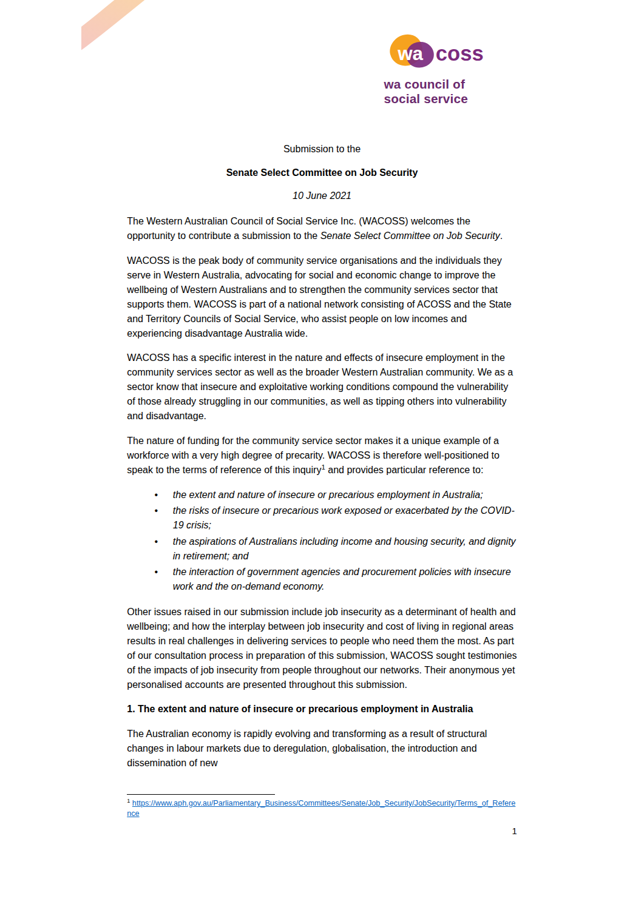wa coss
wa council of
social service
Submission to the
Senate Select Committee on Job Security
10 June 2021
The Western Australian Council of Social Service Inc. (WACOSS) welcomes the opportunity to contribute a submission to the Senate Select Committee on Job Security.
WACOSS is the peak body of community service organisations and the individuals they serve in Western Australia, advocating for social and economic change to improve the wellbeing of Western Australians and to strengthen the community services sector that supports them. WACOSS is part of a national network consisting of ACOSS and the State and Territory Councils of Social Service, who assist people on low incomes and experiencing disadvantage Australia wide.
WACOSS has a specific interest in the nature and effects of insecure employment in the community services sector as well as the broader Western Australian community. We as a sector know that insecure and exploitative working conditions compound the vulnerability of those already struggling in our communities, as well as tipping others into vulnerability and disadvantage.
The nature of funding for the community service sector makes it a unique example of a workforce with a very high degree of precarity. WACOSS is therefore well-positioned to speak to the terms of reference of this inquiry1 and provides particular reference to:
the extent and nature of insecure or precarious employment in Australia;
the risks of insecure or precarious work exposed or exacerbated by the COVID-19 crisis;
the aspirations of Australians including income and housing security, and dignity in retirement; and
the interaction of government agencies and procurement policies with insecure work and the on-demand economy.
Other issues raised in our submission include job insecurity as a determinant of health and wellbeing; and how the interplay between job insecurity and cost of living in regional areas results in real challenges in delivering services to people who need them the most. As part of our consultation process in preparation of this submission, WACOSS sought testimonies of the impacts of job insecurity from people throughout our networks. Their anonymous yet personalised accounts are presented throughout this submission.
1. The extent and nature of insecure or precarious employment in Australia
The Australian economy is rapidly evolving and transforming as a result of structural changes in labour markets due to deregulation, globalisation, the introduction and dissemination of new
1 https://www.aph.gov.au/Parliamentary_Business/Committees/Senate/Job_Security/JobSecurity/Terms_of_Reference
1